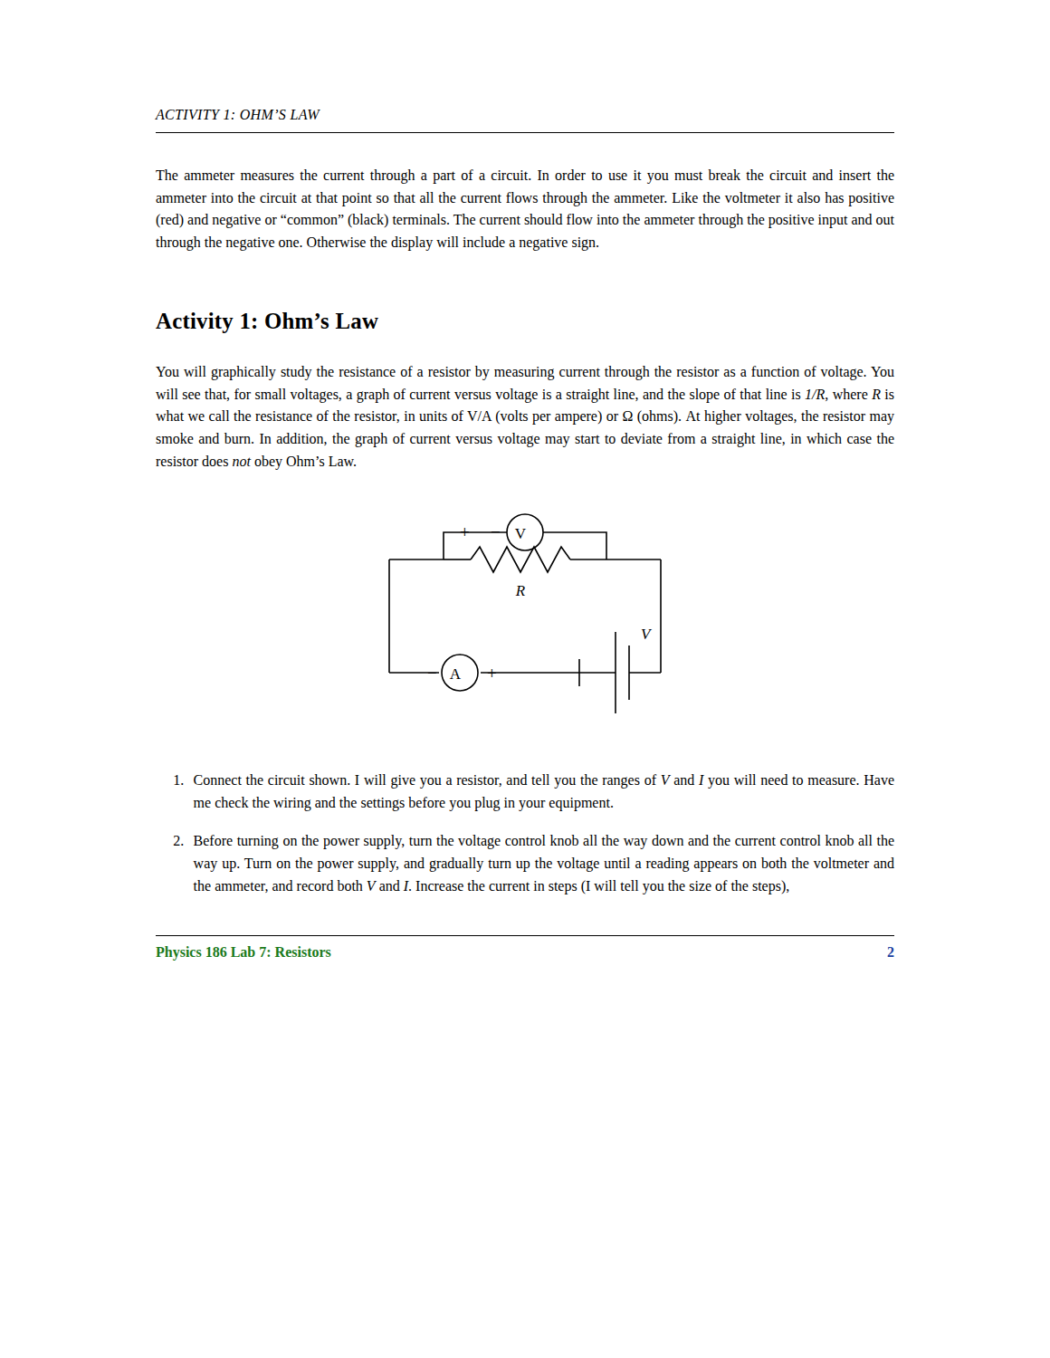ACTIVITY 1: OHM’S LAW
The ammeter measures the current through a part of a circuit. In order to use it you must break the circuit and insert the ammeter into the circuit at that point so that all the current flows through the ammeter. Like the voltmeter it also has positive (red) and negative or “common” (black) terminals. The current should flow into the ammeter through the positive input and out through the negative one. Otherwise the display will include a negative sign.
Activity 1: Ohm’s Law
You will graphically study the resistance of a resistor by measuring current through the resistor as a function of voltage. You will see that, for small voltages, a graph of current versus voltage is a straight line, and the slope of that line is 1/R, where R is what we call the resistance of the resistor, in units of V/A (volts per ampere) or Ω (ohms). At higher voltages, the resistor may smoke and burn. In addition, the graph of current versus voltage may start to deviate from a straight line, in which case the resistor does not obey Ohm’s Law.
V A − + − + R V
Connect the circuit shown. I will give you a resistor, and tell you the ranges of V and I you will need to measure. Have me check the wiring and the settings before you plug in your equipment.
Before turning on the power supply, turn the voltage control knob all the way down and the current control knob all the way up. Turn on the power supply, and gradually turn up the voltage until a reading appears on both the voltmeter and the ammeter, and record both V and I. Increase the current in steps (I will tell you the size of the steps),
Physics 186 Lab 7: Resistors 2